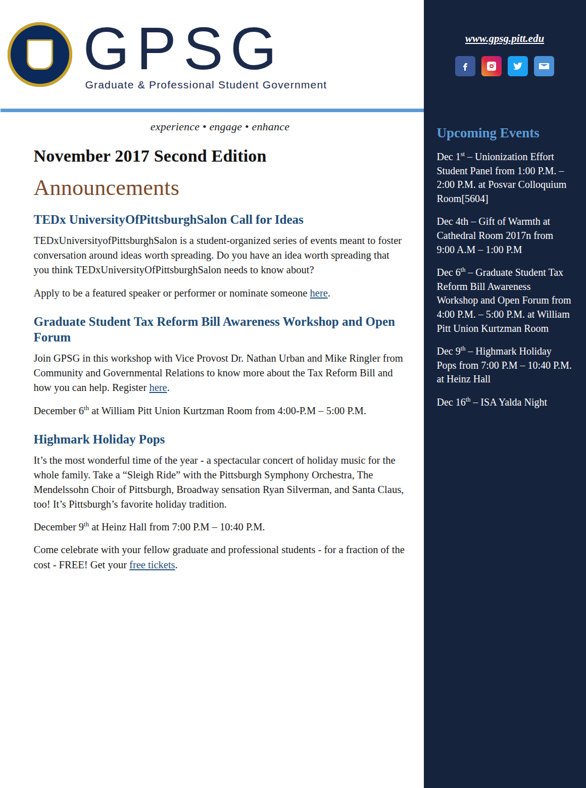GPSG Graduate & Professional Student Government
www.gpsg.pitt.edu
experience • engage • enhance
November 2017 Second Edition
Announcements
TEDx UniversityOfPittsburghSalon Call for Ideas
TEDxUniversityofPittsburghSalon is a student-organized series of events meant to foster conversation around ideas worth spreading. Do you have an idea worth spreading that you think TEDxUniversityOfPittsburghSalon needs to know about?
Apply to be a featured speaker or performer or nominate someone here.
Graduate Student Tax Reform Bill Awareness Workshop and Open Forum
Join GPSG in this workshop with Vice Provost Dr. Nathan Urban and Mike Ringler from Community and Governmental Relations to know more about the Tax Reform Bill and how you can help. Register here.
December 6th at William Pitt Union Kurtzman Room from 4:00-P.M – 5:00 P.M.
Highmark Holiday Pops
It’s the most wonderful time of the year - a spectacular concert of holiday music for the whole family. Take a “Sleigh Ride” with the Pittsburgh Symphony Orchestra, The Mendelssohn Choir of Pittsburgh, Broadway sensation Ryan Silverman, and Santa Claus, too! It’s Pittsburgh’s favorite holiday tradition.
December 9th at Heinz Hall from 7:00 P.M – 10:40 P.M.
Come celebrate with your fellow graduate and professional students - for a fraction of the cost - FREE! Get your free tickets.
Upcoming Events
Dec 1st – Unionization Effort Student Panel from 1:00 P.M. – 2:00 P.M. at Posvar Colloquium Room[5604]
Dec 4th – Gift of Warmth at Cathedral Room 2017n from 9:00 A.M – 1:00 P.M
Dec 6th – Graduate Student Tax Reform Bill Awareness Workshop and Open Forum from 4:00 P.M. – 5:00 P.M. at William Pitt Union Kurtzman Room
Dec 9th – Highmark Holiday Pops from 7:00 P.M – 10:40 P.M. at Heinz Hall
Dec 16th – ISA Yalda Night